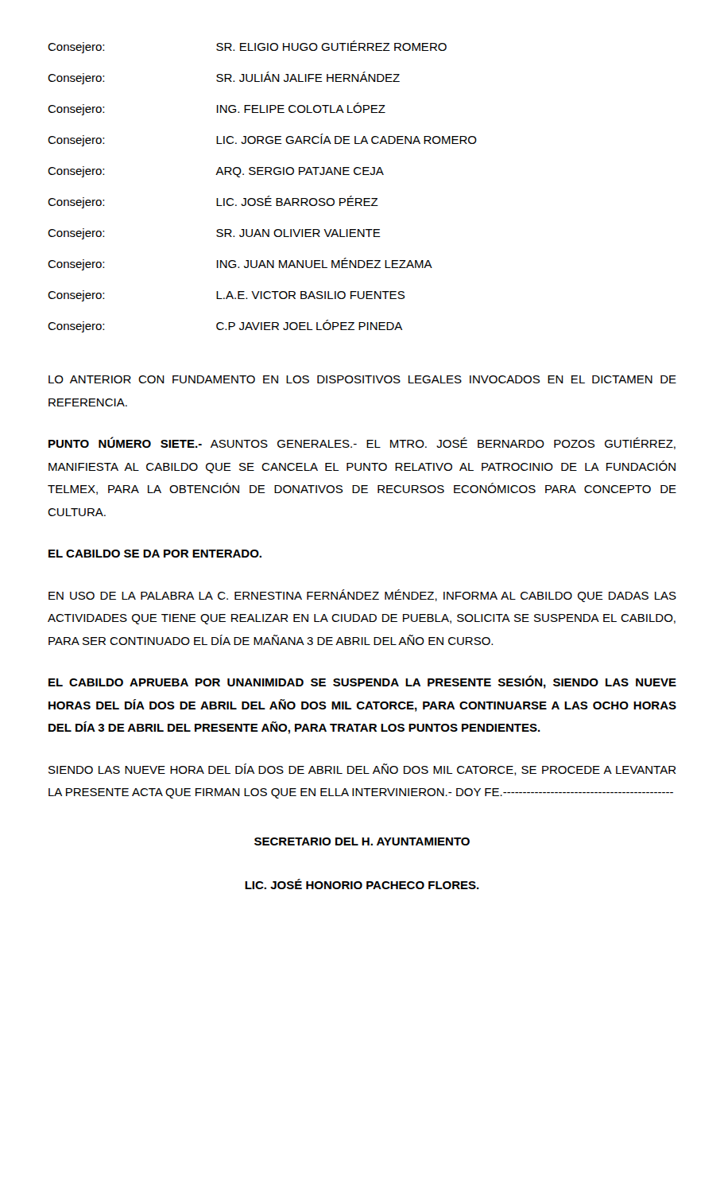| Consejero: | SR. ELIGIO HUGO GUTIÉRREZ ROMERO |
| Consejero: | SR. JULIÁN JALIFE HERNÁNDEZ |
| Consejero: | ING. FELIPE COLOTLA LÓPEZ |
| Consejero: | LIC. JORGE GARCÍA DE LA CADENA ROMERO |
| Consejero: | ARQ. SERGIO PATJANE CEJA |
| Consejero: | LIC. JOSÉ BARROSO PÉREZ |
| Consejero: | SR. JUAN OLIVIER VALIENTE |
| Consejero: | ING. JUAN MANUEL MÉNDEZ LEZAMA |
| Consejero: | L.A.E. VICTOR BASILIO FUENTES |
| Consejero: | C.P JAVIER JOEL LÓPEZ PINEDA |
LO ANTERIOR CON FUNDAMENTO EN LOS DISPOSITIVOS LEGALES INVOCADOS EN EL DICTAMEN DE REFERENCIA.
PUNTO NÚMERO SIETE.- ASUNTOS GENERALES.- EL MTRO. JOSÉ BERNARDO POZOS GUTIÉRREZ, MANIFIESTA AL CABILDO QUE SE CANCELA EL PUNTO RELATIVO AL PATROCINIO DE LA FUNDACIÓN TELMEX, PARA LA OBTENCIÓN DE DONATIVOS DE RECURSOS ECONÓMICOS PARA CONCEPTO DE CULTURA.
EL CABILDO SE DA POR ENTERADO.
EN USO DE LA PALABRA LA C. ERNESTINA FERNÁNDEZ MÉNDEZ, INFORMA AL CABILDO QUE DADAS LAS ACTIVIDADES QUE TIENE QUE REALIZAR EN LA CIUDAD DE PUEBLA, SOLICITA SE SUSPENDA EL CABILDO, PARA SER CONTINUADO EL DÍA DE MAÑANA 3 DE ABRIL DEL AÑO EN CURSO.
EL CABILDO APRUEBA POR UNANIMIDAD SE SUSPENDA LA PRESENTE SESIÓN, SIENDO LAS NUEVE HORAS DEL DÍA DOS DE ABRIL DEL AÑO DOS MIL CATORCE, PARA CONTINUARSE A LAS OCHO HORAS DEL DÍA 3 DE ABRIL DEL PRESENTE AÑO, PARA TRATAR LOS PUNTOS PENDIENTES.
SIENDO LAS NUEVE HORA DEL DÍA DOS DE ABRIL DEL AÑO DOS MIL CATORCE, SE PROCEDE A LEVANTAR LA PRESENTE ACTA QUE FIRMAN LOS QUE EN ELLA INTERVINIERON.- DOY FE.-------------------------------------------
SECRETARIO DEL H. AYUNTAMIENTO
LIC. JOSÉ HONORIO PACHECO FLORES.